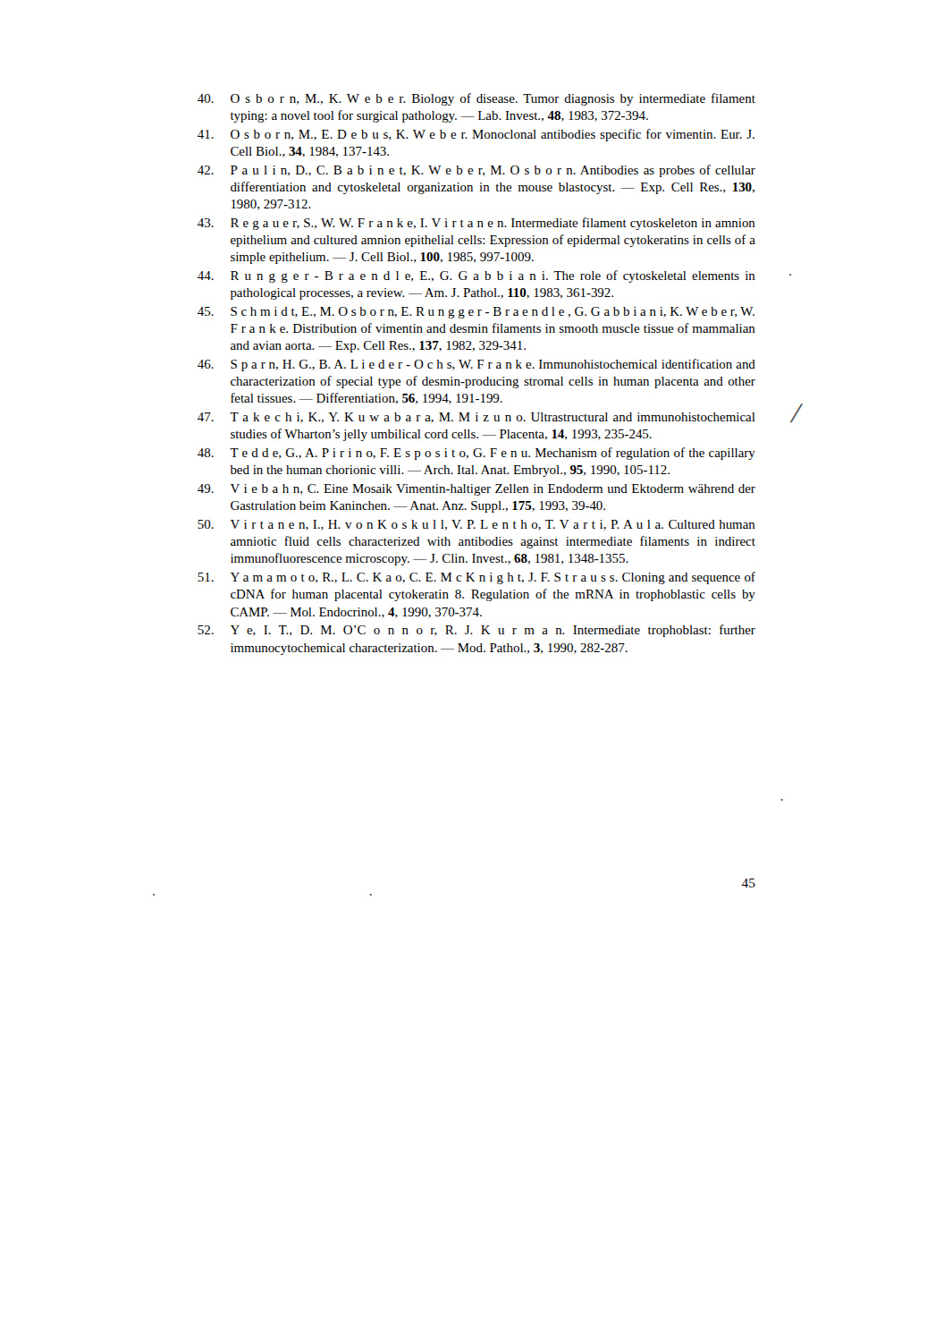40. O s b o r n, M., K. W e b e r. Biology of disease. Tumor diagnosis by intermediate filament typing: a novel tool for surgical pathology. — Lab. Invest., 48, 1983, 372-394.
41. O s b o r n, M., E. D e b u s, K. W e b e r. Monoclonal antibodies specific for vimentin. Eur. J. Cell Biol., 34, 1984, 137-143.
42. P a u l i n, D., C. B a b i n e t, K. W e b e r, M. O s b o r n. Antibodies as probes of cellular differentiation and cytoskeletal organization in the mouse blastocyst. — Exp. Cell Res., 130, 1980, 297-312.
43. R e g a u e r, S., W. W. F r a n k e, I. V i r t a n e n. Intermediate filament cytoskeleton in amnion epithelium and cultured amnion epithelial cells: Expression of epidermal cytokeratins in cells of a simple epithelium. — J. Cell Biol., 100, 1985, 997-1009.
44. R u n g g e r - B r a e n d l e, E., G. G a b b i a n i. The role of cytoskeletal elements in pathological processes, a review. — Am. J. Pathol., 110, 1983, 361-392.
45. S c h m i d t, E., M. O s b o r n, E. R u n g g e r - B r a e n d l e , G. G a b b i a n i, K. W e b e r, W. F r a n k e. Distribution of vimentin and desmin filaments in smooth muscle tissue of mammalian and avian aorta. — Exp. Cell Res., 137, 1982, 329-341.
46. S p a r n, H. G., B. A. L i e d e r - O c h s, W. F r a n k e. Immunohistochemical identification and characterization of special type of desmin-producing stromal cells in human placenta and other fetal tissues. — Differentiation, 56, 1994, 191-199.
47. T a k e c h i, K., Y. K u w a b a r a, M. M i z u n o. Ultrastructural and immunohistochemical studies of Wharton’s jelly umbilical cord cells. — Placenta, 14, 1993, 235-245.
48. T e d d e, G., A. P i r i n o, F. E s p o s i t o, G. F e n u. Mechanism of regulation of the capillary bed in the human chorionic villi. — Arch. Ital. Anat. Embryol., 95, 1990, 105-112.
49. V i e b a h n, C. Eine Mosaik Vimentin-haltiger Zellen in Endoderm und Ektoderm während der Gastrulation beim Kaninchen. — Anat. Anz. Suppl., 175, 1993, 39-40.
50. V i r t a n e n, I., H. v o n K o s k u l l, V. P. L e n t h o, T. V a r t i, P. A u l a. Cultured human amniotic fluid cells characterized with antibodies against intermediate filaments in indirect immunofluorescence microscopy. — J. Clin. Invest., 68, 1981, 1348-1355.
51. Y a m a m o t o, R., L. C. K a o, C. E. M c K n i g h t, J. F. S t r a u s s. Cloning and sequence of cDNA for human placental cytokeratin 8. Regulation of the mRNA in trophoblastic cells by CAMP. — Mol. Endocrinol., 4, 1990, 370-374.
52. Y e, I. T., D. M. O’C o n n o r, R. J. K u r m a n. Intermediate trophoblast: further immunocytochemical characterization. — Mod. Pathol., 3, 1990, 282-287.
/
.
.
.
.
45